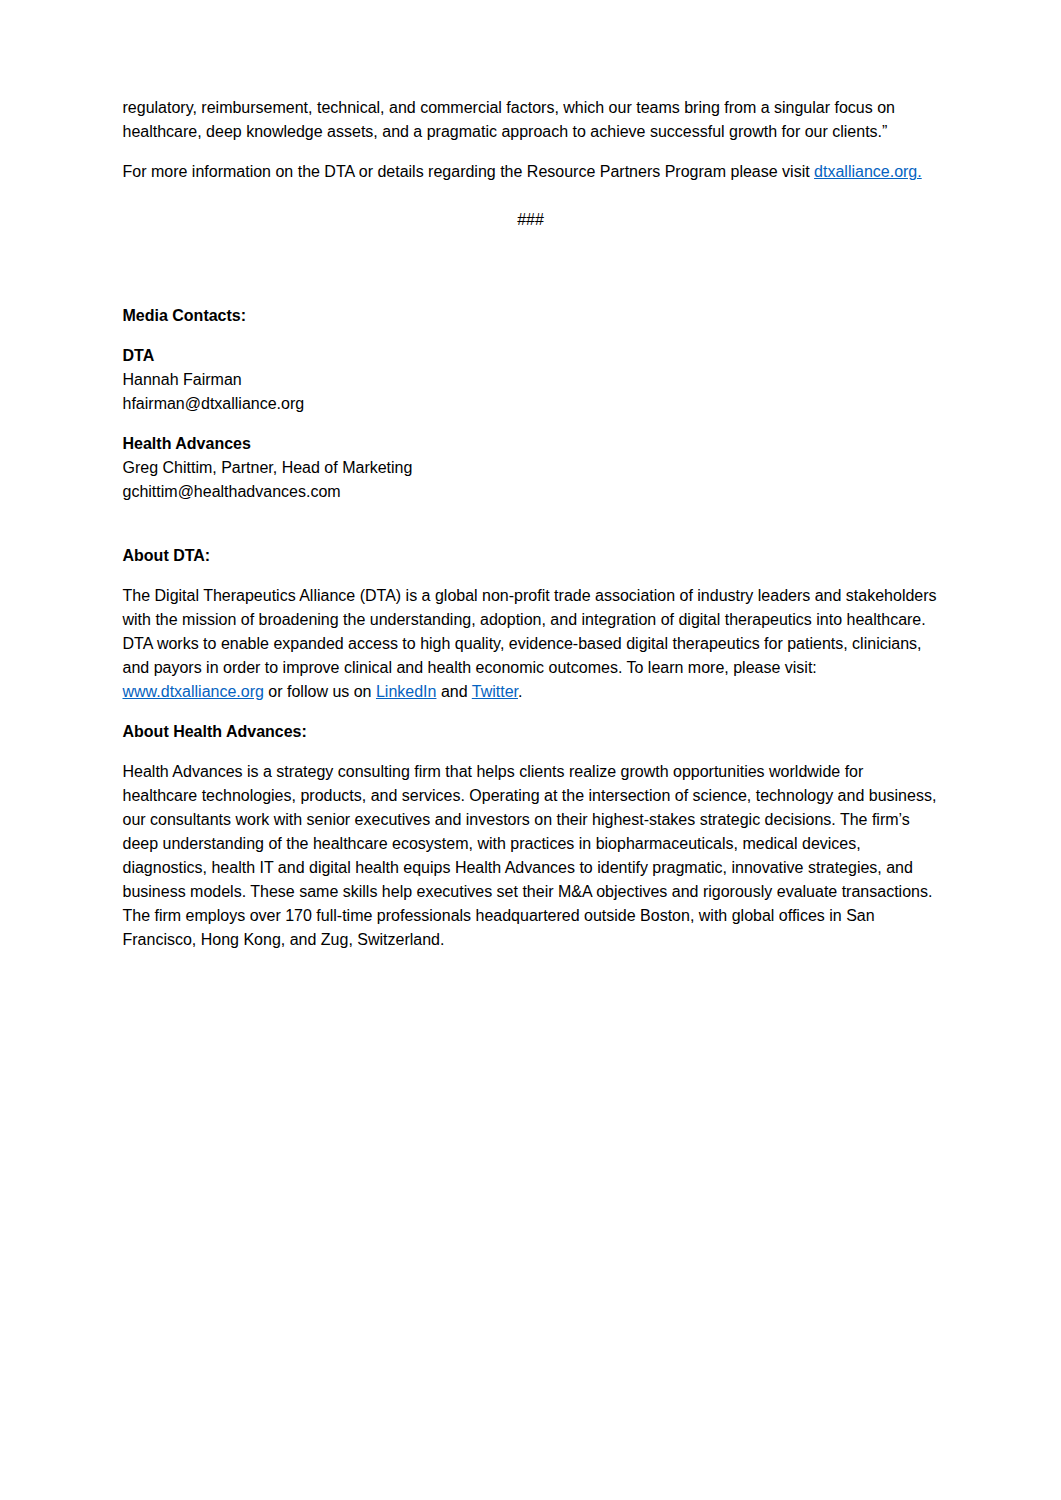regulatory, reimbursement, technical, and commercial factors, which our teams bring from a singular focus on healthcare, deep knowledge assets, and a pragmatic approach to achieve successful growth for our clients.”
For more information on the DTA or details regarding the Resource Partners Program please visit dtxalliance.org.
###
Media Contacts:
DTA
Hannah Fairman
hfairman@dtxalliance.org
Health Advances
Greg Chittim, Partner, Head of Marketing
gchittim@healthadvances.com
About DTA:
The Digital Therapeutics Alliance (DTA) is a global non-profit trade association of industry leaders and stakeholders with the mission of broadening the understanding, adoption, and integration of digital therapeutics into healthcare. DTA works to enable expanded access to high quality, evidence-based digital therapeutics for patients, clinicians, and payors in order to improve clinical and health economic outcomes. To learn more, please visit: www.dtxalliance.org or follow us on LinkedIn and Twitter.
About Health Advances:
Health Advances is a strategy consulting firm that helps clients realize growth opportunities worldwide for healthcare technologies, products, and services. Operating at the intersection of science, technology and business, our consultants work with senior executives and investors on their highest-stakes strategic decisions. The firm’s deep understanding of the healthcare ecosystem, with practices in biopharmaceuticals, medical devices, diagnostics, health IT and digital health equips Health Advances to identify pragmatic, innovative strategies, and business models. These same skills help executives set their M&A objectives and rigorously evaluate transactions. The firm employs over 170 full-time professionals headquartered outside Boston, with global offices in San Francisco, Hong Kong, and Zug, Switzerland.